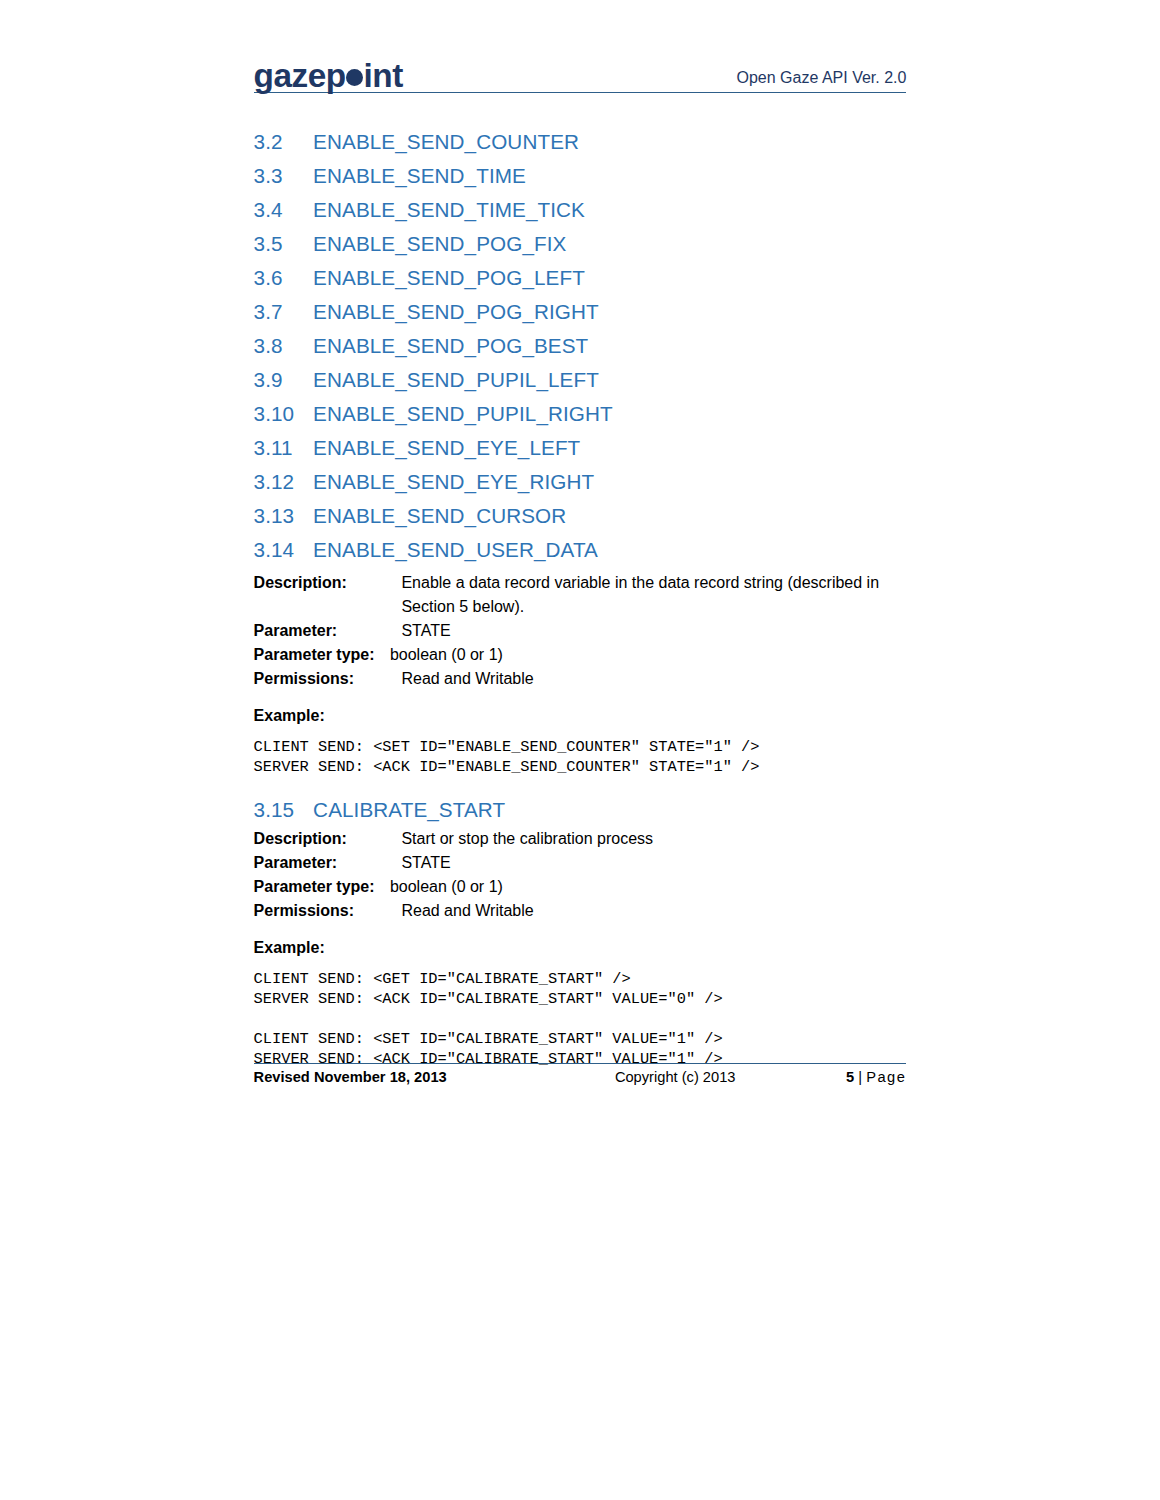gazep int
Open Gaze API Ver. 2.0
3.2 ENABLE_SEND_COUNTER
3.3 ENABLE_SEND_TIME
3.4 ENABLE_SEND_TIME_TICK
3.5 ENABLE_SEND_POG_FIX
3.6 ENABLE_SEND_POG_LEFT
3.7 ENABLE_SEND_POG_RIGHT
3.8 ENABLE_SEND_POG_BEST
3.9 ENABLE_SEND_PUPIL_LEFT
3.10 ENABLE_SEND_PUPIL_RIGHT
3.11 ENABLE_SEND_EYE_LEFT
3.12 ENABLE_SEND_EYE_RIGHT
3.13 ENABLE_SEND_CURSOR
3.14 ENABLE_SEND_USER_DATA
Description:
Enable a data record variable in the data record string (described in Section 5 below).
Parameter:
STATE
Parameter type:
boolean (0 or 1)
Permissions:
Read and Writable
Example:
CLIENT SEND: <SET ID="ENABLE_SEND_COUNTER" STATE="1" />
SERVER SEND: <ACK ID="ENABLE_SEND_COUNTER" STATE="1" />
3.15 CALIBRATE_START
Description:
Start or stop the calibration process
Parameter:
STATE
Parameter type:
boolean (0 or 1)
Permissions:
Read and Writable
Example:
CLIENT SEND: <GET ID="CALIBRATE_START" />
SERVER SEND: <ACK ID="CALIBRATE_START" VALUE="0" />

CLIENT SEND: <SET ID="CALIBRATE_START" VALUE="1" />
SERVER SEND: <ACK ID="CALIBRATE_START" VALUE="1" />
Revised November 18, 2013
Copyright (c) 2013
5 | Page